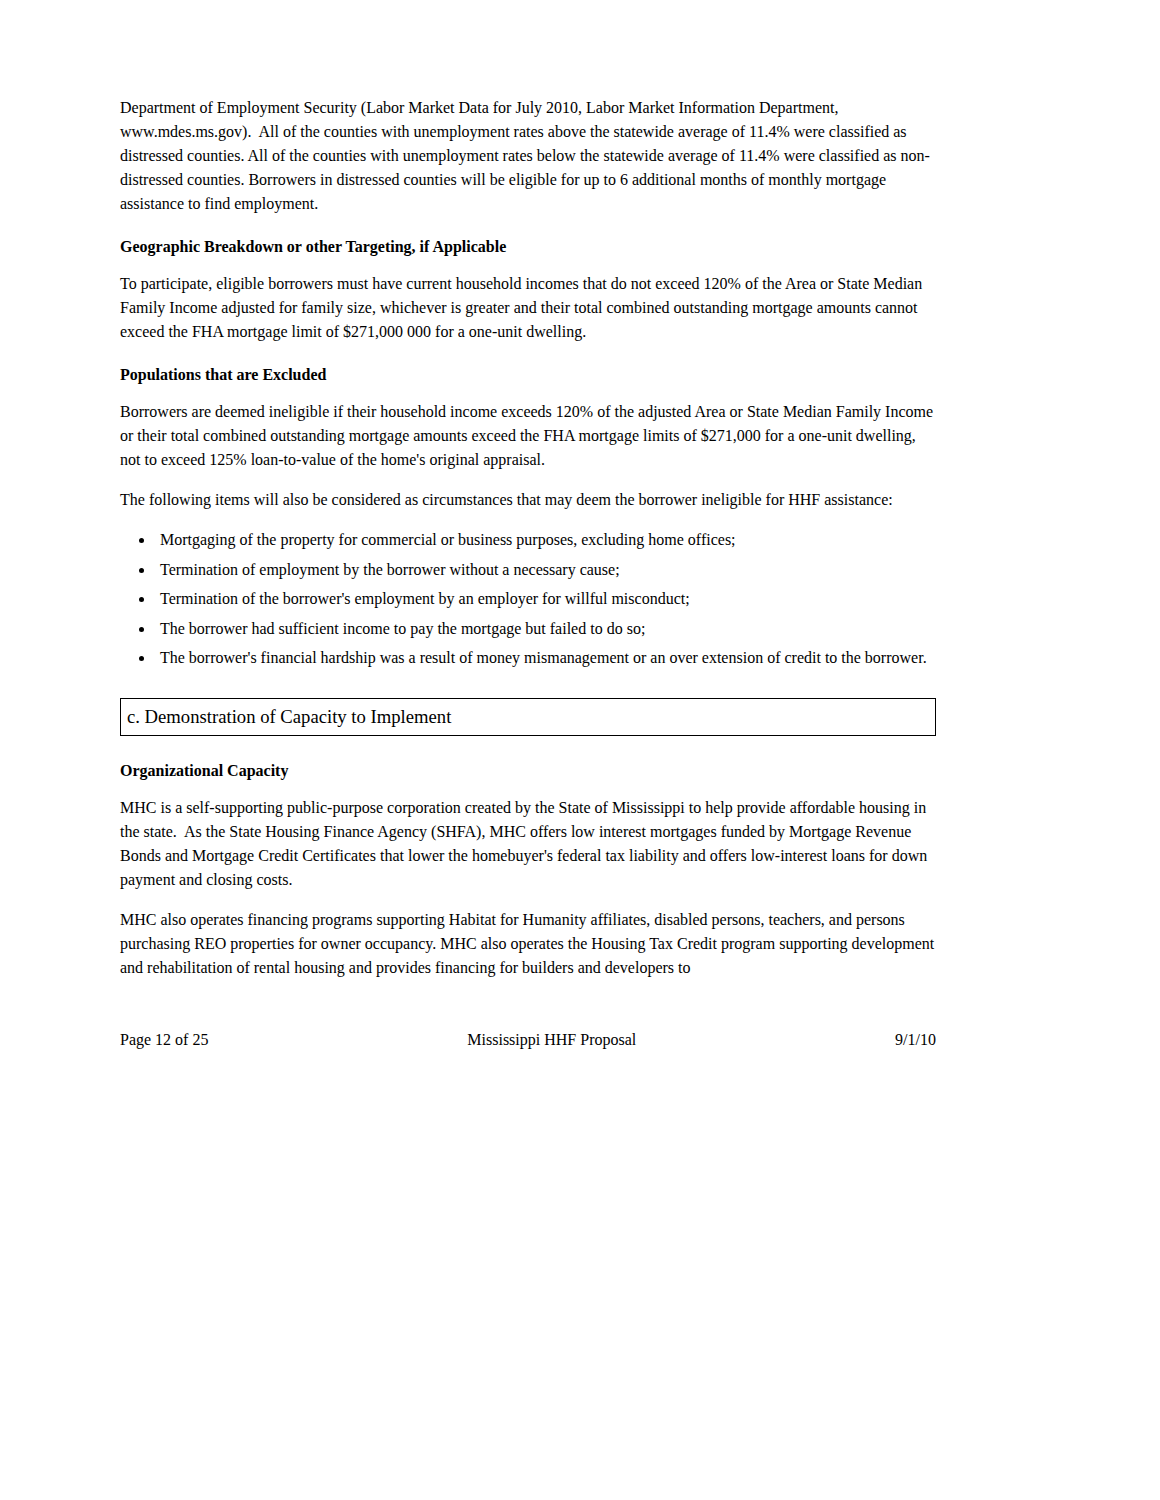Department of Employment Security (Labor Market Data for July 2010, Labor Market Information Department, www.mdes.ms.gov). All of the counties with unemployment rates above the statewide average of 11.4% were classified as distressed counties. All of the counties with unemployment rates below the statewide average of 11.4% were classified as non-distressed counties. Borrowers in distressed counties will be eligible for up to 6 additional months of monthly mortgage assistance to find employment.
Geographic Breakdown or other Targeting, if Applicable
To participate, eligible borrowers must have current household incomes that do not exceed 120% of the Area or State Median Family Income adjusted for family size, whichever is greater and their total combined outstanding mortgage amounts cannot exceed the FHA mortgage limit of $271,000 000 for a one-unit dwelling.
Populations that are Excluded
Borrowers are deemed ineligible if their household income exceeds 120% of the adjusted Area or State Median Family Income or their total combined outstanding mortgage amounts exceed the FHA mortgage limits of $271,000 for a one-unit dwelling, not to exceed 125% loan-to-value of the home's original appraisal.
The following items will also be considered as circumstances that may deem the borrower ineligible for HHF assistance:
Mortgaging of the property for commercial or business purposes, excluding home offices;
Termination of employment by the borrower without a necessary cause;
Termination of the borrower's employment by an employer for willful misconduct;
The borrower had sufficient income to pay the mortgage but failed to do so;
The borrower's financial hardship was a result of money mismanagement or an over extension of credit to the borrower.
c. Demonstration of Capacity to Implement
Organizational Capacity
MHC is a self-supporting public-purpose corporation created by the State of Mississippi to help provide affordable housing in the state. As the State Housing Finance Agency (SHFA), MHC offers low interest mortgages funded by Mortgage Revenue Bonds and Mortgage Credit Certificates that lower the homebuyer's federal tax liability and offers low-interest loans for down payment and closing costs.
MHC also operates financing programs supporting Habitat for Humanity affiliates, disabled persons, teachers, and persons purchasing REO properties for owner occupancy. MHC also operates the Housing Tax Credit program supporting development and rehabilitation of rental housing and provides financing for builders and developers to
Page 12 of 25 Mississippi HHF Proposal 9/1/10